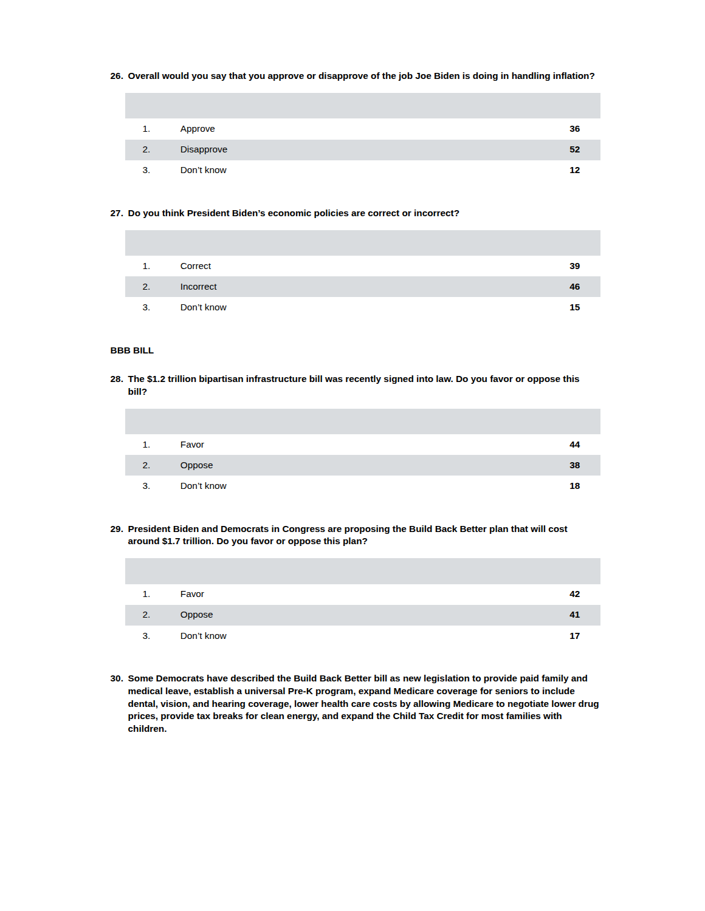26. Overall would you say that you approve or disapprove of the job Joe Biden is doing in handling inflation?
| 1. | Approve | 36 |
| 2. | Disapprove | 52 |
| 3. | Don’t know | 12 |
27. Do you think President Biden’s economic policies are correct or incorrect?
| 1. | Correct | 39 |
| 2. | Incorrect | 46 |
| 3. | Don’t know | 15 |
BBB BILL
28. The $1.2 trillion bipartisan infrastructure bill was recently signed into law. Do you favor or oppose this bill?
| 1. | Favor | 44 |
| 2. | Oppose | 38 |
| 3. | Don’t know | 18 |
29. President Biden and Democrats in Congress are proposing the Build Back Better plan that will cost around $1.7 trillion. Do you favor or oppose this plan?
| 1. | Favor | 42 |
| 2. | Oppose | 41 |
| 3. | Don’t know | 17 |
30. Some Democrats have described the Build Back Better bill as new legislation to provide paid family and medical leave, establish a universal Pre-K program, expand Medicare coverage for seniors to include dental, vision, and hearing coverage, lower health care costs by allowing Medicare to negotiate lower drug prices, provide tax breaks for clean energy, and expand the Child Tax Credit for most families with children.